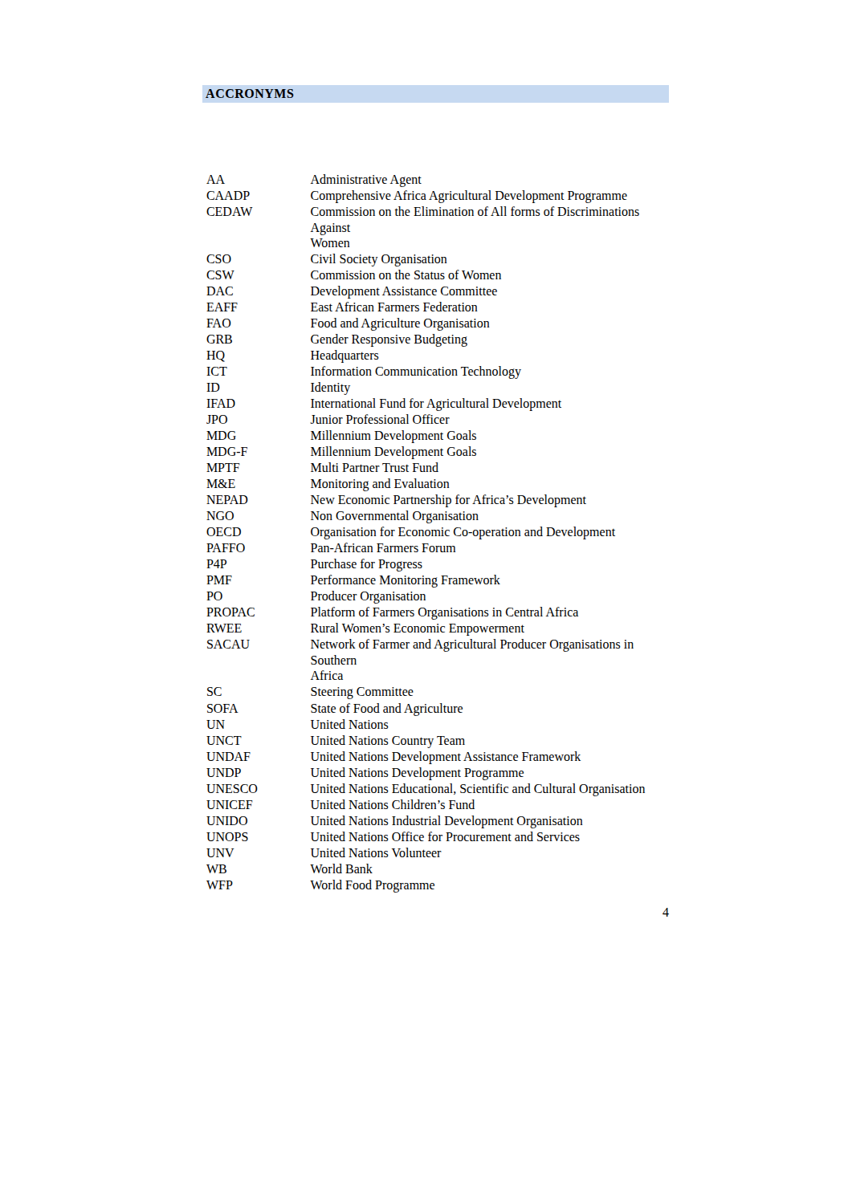ACCRONYMS
| AA | Administrative Agent |
| CAADP | Comprehensive Africa Agricultural Development Programme |
| CEDAW | Commission on the Elimination of All forms of Discriminations Against Women |
| CSO | Civil Society Organisation |
| CSW | Commission on the Status of Women |
| DAC | Development Assistance Committee |
| EAFF | East African Farmers Federation |
| FAO | Food and Agriculture Organisation |
| GRB | Gender Responsive Budgeting |
| HQ | Headquarters |
| ICT | Information Communication Technology |
| ID | Identity |
| IFAD | International Fund for Agricultural Development |
| JPO | Junior Professional Officer |
| MDG | Millennium Development Goals |
| MDG-F | Millennium Development Goals |
| MPTF | Multi Partner Trust Fund |
| M&E | Monitoring and Evaluation |
| NEPAD | New Economic Partnership for Africa’s Development |
| NGO | Non Governmental Organisation |
| OECD | Organisation for Economic Co-operation and Development |
| PAFFO | Pan-African Farmers Forum |
| P4P | Purchase for Progress |
| PMF | Performance Monitoring Framework |
| PO | Producer Organisation |
| PROPAC | Platform of Farmers Organisations in Central Africa |
| RWEE | Rural Women’s Economic Empowerment |
| SACAU | Network of Farmer and Agricultural Producer Organisations in Southern Africa |
| SC | Steering Committee |
| SOFA | State of Food and Agriculture |
| UN | United Nations |
| UNCT | United Nations Country Team |
| UNDAF | United Nations Development Assistance Framework |
| UNDP | United Nations Development Programme |
| UNESCO | United Nations Educational, Scientific and Cultural Organisation |
| UNICEF | United Nations Children’s Fund |
| UNIDO | United Nations Industrial Development Organisation |
| UNOPS | United Nations Office for Procurement and Services |
| UNV | United Nations Volunteer |
| WB | World Bank |
| WFP | World Food Programme |
4